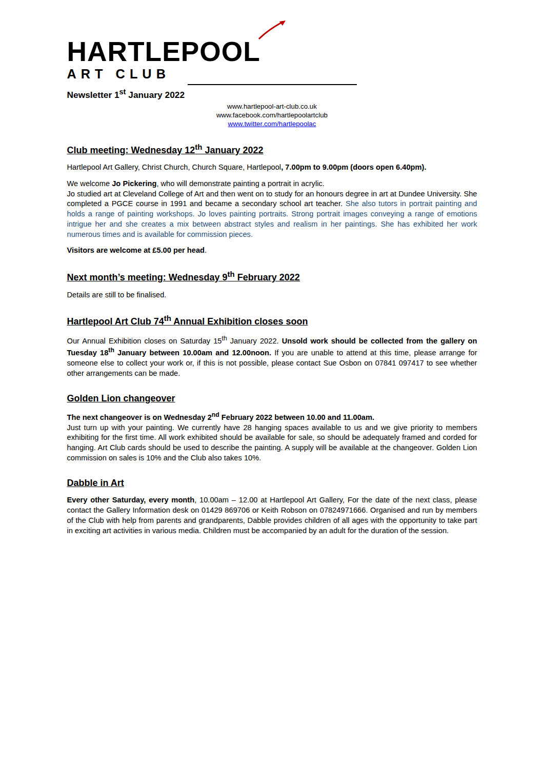HARTLEPOOL
ART CLUB
Newsletter 1st January 2022
www.hartlepool-art-club.co.uk
www.facebook.com/hartlepoolartclub
www.twitter.com/hartlepoolac
Club meeting: Wednesday 12th January 2022
Hartlepool Art Gallery, Christ Church, Church Square, Hartlepool, 7.00pm to 9.00pm (doors open 6.40pm).
We welcome Jo Pickering, who will demonstrate painting a portrait in acrylic.
Jo studied art at Cleveland College of Art and then went on to study for an honours degree in art at Dundee University. She completed a PGCE course in 1991 and became a secondary school art teacher. She also tutors in portrait painting and holds a range of painting workshops. Jo loves painting portraits. Strong portrait images conveying a range of emotions intrigue her and she creates a mix between abstract styles and realism in her paintings. She has exhibited her work numerous times and is available for commission pieces.
Visitors are welcome at £5.00 per head.
Next month’s meeting: Wednesday 9th February 2022
Details are still to be finalised.
Hartlepool Art Club 74th Annual Exhibition closes soon
Our Annual Exhibition closes on Saturday 15th January 2022. Unsold work should be collected from the gallery on Tuesday 18th January between 10.00am and 12.00noon. If you are unable to attend at this time, please arrange for someone else to collect your work or, if this is not possible, please contact Sue Osbon on 07841 097417 to see whether other arrangements can be made.
Golden Lion changeover
The next changeover is on Wednesday 2nd February 2022 between 10.00 and 11.00am.
Just turn up with your painting. We currently have 28 hanging spaces available to us and we give priority to members exhibiting for the first time. All work exhibited should be available for sale, so should be adequately framed and corded for hanging. Art Club cards should be used to describe the painting. A supply will be available at the changeover. Golden Lion commission on sales is 10% and the Club also takes 10%.
Dabble in Art
Every other Saturday, every month, 10.00am – 12.00 at Hartlepool Art Gallery, For the date of the next class, please contact the Gallery Information desk on 01429 869706 or Keith Robson on 07824971666. Organised and run by members of the Club with help from parents and grandparents, Dabble provides children of all ages with the opportunity to take part in exciting art activities in various media. Children must be accompanied by an adult for the duration of the session.